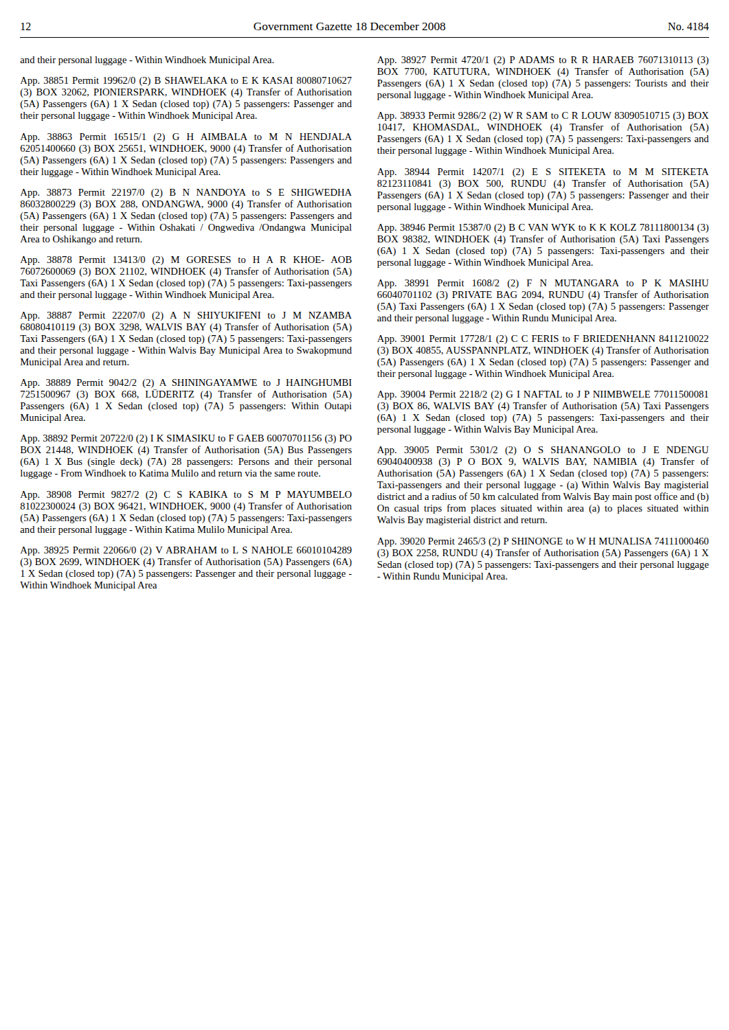12 Government Gazette 18 December 2008 No. 4184
and their personal luggage - Within Windhoek Municipal Area.
App. 38851 Permit 19962/0 (2) B SHAWELAKA to E K KASAI 80080710627 (3) BOX 32062, PIONIERSPARK, WINDHOEK (4) Transfer of Authorisation (5A) Passengers (6A) 1 X Sedan (closed top) (7A) 5 passengers: Passenger and their personal luggage - Within Windhoek Municipal Area.
App. 38863 Permit 16515/1 (2) G H AIMBALA to M N HENDJALA 62051400660 (3) BOX 25651, WINDHOEK, 9000 (4) Transfer of Authorisation (5A) Passengers (6A) 1 X Sedan (closed top) (7A) 5 passengers: Passengers and their luggage - Within Windhoek Municipal Area.
App. 38873 Permit 22197/0 (2) B N NANDOYA to S E SHIGWEDHA 86032800229 (3) BOX 288, ONDANGWA, 9000 (4) Transfer of Authorisation (5A) Passengers (6A) 1 X Sedan (closed top) (7A) 5 passengers: Passengers and their personal luggage - Within Oshakati / Ongwediva /Ondangwa Municipal Area to Oshikango and return.
App. 38878 Permit 13413/0 (2) M GORESES to H A R KHOE- AOB 76072600069 (3) BOX 21102, WINDHOEK (4) Transfer of Authorisation (5A) Taxi Passengers (6A) 1 X Sedan (closed top) (7A) 5 passengers: Taxi-passengers and their personal luggage - Within Windhoek Municipal Area.
App. 38887 Permit 22207/0 (2) A N SHIYUKIFENI to J M NZAMBA 68080410119 (3) BOX 3298, WALVIS BAY (4) Transfer of Authorisation (5A) Taxi Passengers (6A) 1 X Sedan (closed top) (7A) 5 passengers: Taxi-passengers and their personal luggage - Within Walvis Bay Municipal Area to Swakopmund Municipal Area and return.
App. 38889 Permit 9042/2 (2) A SHININGAYAMWE to J HAINGHUMBI 7251500967 (3) BOX 668, LÜDERITZ (4) Transfer of Authorisation (5A) Passengers (6A) 1 X Sedan (closed top) (7A) 5 passengers: Within Outapi Municipal Area.
App. 38892 Permit 20722/0 (2) I K SIMASIKU to F GAEB 60070701156 (3) PO BOX 21448, WINDHOEK (4) Transfer of Authorisation (5A) Bus Passengers (6A) 1 X Bus (single deck) (7A) 28 passengers: Persons and their personal luggage - From Windhoek to Katima Mulilo and return via the same route.
App. 38908 Permit 9827/2 (2) C S KABIKA to S M P MAYUMBELO 81022300024 (3) BOX 96421, WINDHOEK, 9000 (4) Transfer of Authorisation (5A) Passengers (6A) 1 X Sedan (closed top) (7A) 5 passengers: Taxi-passengers and their personal luggage - Within Katima Mulilo Municipal Area.
App. 38925 Permit 22066/0 (2) V ABRAHAM to L S NAHOLE 66010104289 (3) BOX 2699, WINDHOEK (4) Transfer of Authorisation (5A) Passengers (6A) 1 X Sedan (closed top) (7A) 5 passengers: Passenger and their personal luggage - Within Windhoek Municipal Area
App. 38927 Permit 4720/1 (2) P ADAMS to R R HARAEB 76071310113 (3) BOX 7700, KATUTURA, WINDHOEK (4) Transfer of Authorisation (5A) Passengers (6A) 1 X Sedan (closed top) (7A) 5 passengers: Tourists and their personal luggage - Within Windhoek Municipal Area.
App. 38933 Permit 9286/2 (2) W R SAM to C R LOUW 83090510715 (3) BOX 10417, KHOMASDAL, WINDHOEK (4) Transfer of Authorisation (5A) Passengers (6A) 1 X Sedan (closed top) (7A) 5 passengers: Taxi-passengers and their personal luggage - Within Windhoek Municipal Area.
App. 38944 Permit 14207/1 (2) E S SITEKETA to M M SITEKETA 82123110841 (3) BOX 500, RUNDU (4) Transfer of Authorisation (5A) Passengers (6A) 1 X Sedan (closed top) (7A) 5 passengers: Passenger and their personal luggage - Within Windhoek Municipal Area.
App. 38946 Permit 15387/0 (2) B C VAN WYK to K K KOLZ 78111800134 (3) BOX 98382, WINDHOEK (4) Transfer of Authorisation (5A) Taxi Passengers (6A) 1 X Sedan (closed top) (7A) 5 passengers: Taxi-passengers and their personal luggage - Within Windhoek Municipal Area.
App. 38991 Permit 1608/2 (2) F N MUTANGARA to P K MASIHU 66040701102 (3) PRIVATE BAG 2094, RUNDU (4) Transfer of Authorisation (5A) Taxi Passengers (6A) 1 X Sedan (closed top) (7A) 5 passengers: Passenger and their personal luggage - Within Rundu Municipal Area.
App. 39001 Permit 17728/1 (2) C C FERIS to F BRIEDENHANN 8411210022 (3) BOX 40855, AUSSPANNPLATZ, WINDHOEK (4) Transfer of Authorisation (5A) Passengers (6A) 1 X Sedan (closed top) (7A) 5 passengers: Passenger and their personal luggage - Within Windhoek Municipal Area.
App. 39004 Permit 2218/2 (2) G I NAFTAL to J P NIIMBWELE 77011500081 (3) BOX 86, WALVIS BAY (4) Transfer of Authorisation (5A) Taxi Passengers (6A) 1 X Sedan (closed top) (7A) 5 passengers: Taxi-passengers and their personal luggage - Within Walvis Bay Municipal Area.
App. 39005 Permit 5301/2 (2) O S SHANANGOLO to J E NDENGU 69040400938 (3) P O BOX 9, WALVIS BAY, NAMIBIA (4) Transfer of Authorisation (5A) Passengers (6A) 1 X Sedan (closed top) (7A) 5 passengers: Taxi-passengers and their personal luggage - (a) Within Walvis Bay magisterial district and a radius of 50 km calculated from Walvis Bay main post office and (b) On casual trips from places situated within area (a) to places situated within Walvis Bay magisterial district and return.
App. 39020 Permit 2465/3 (2) P SHINONGE to W H MUNALISA 74111000460 (3) BOX 2258, RUNDU (4) Transfer of Authorisation (5A) Passengers (6A) 1 X Sedan (closed top) (7A) 5 passengers: Taxi-passengers and their personal luggage - Within Rundu Municipal Area.